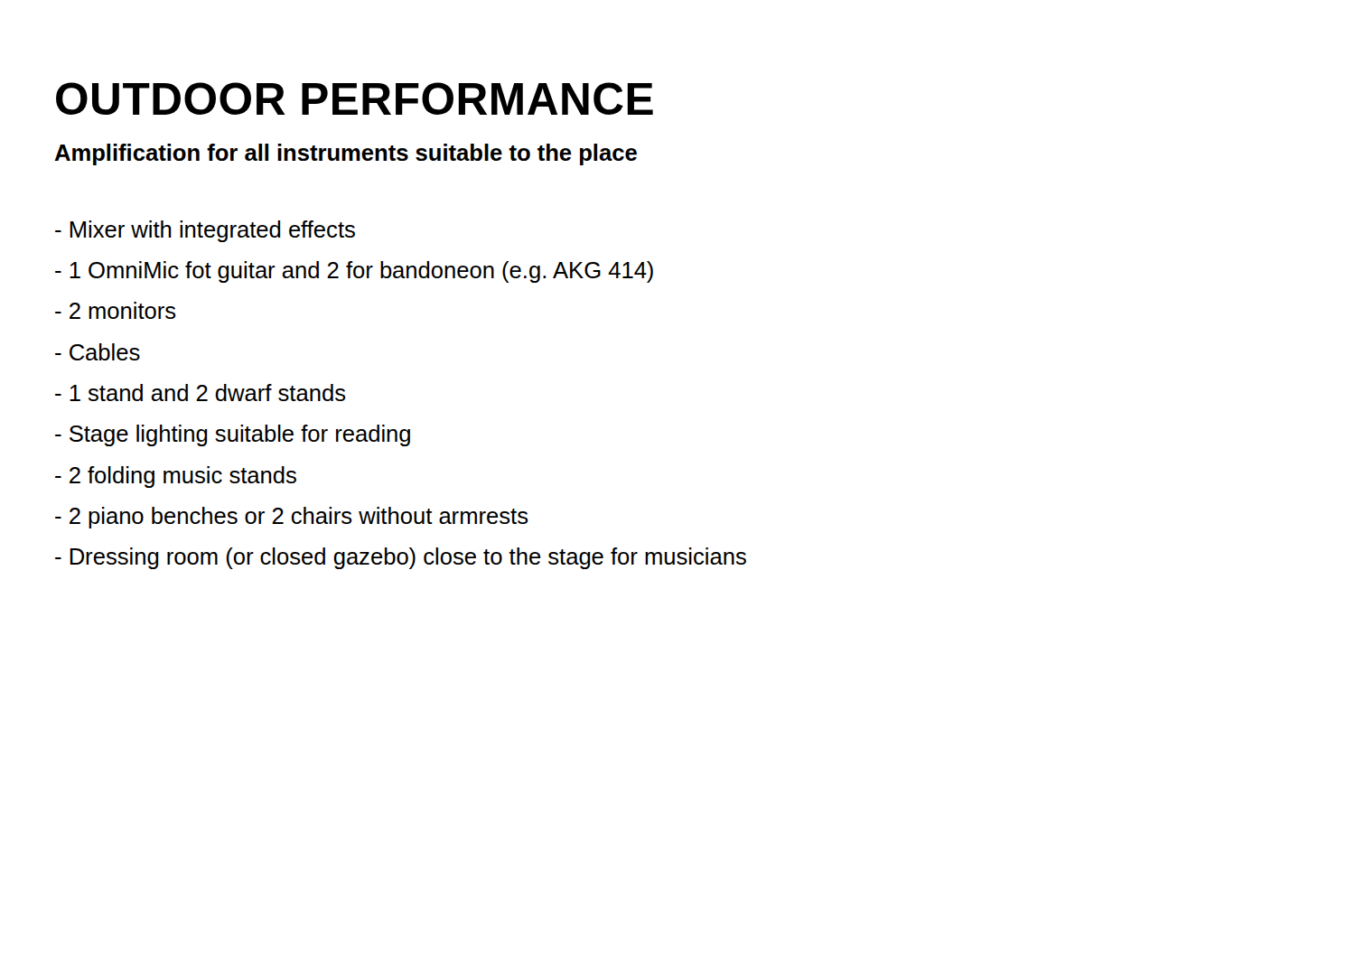OUTDOOR PERFORMANCE
Amplification for all instruments suitable to the place
Mixer with integrated effects
1 OmniMic fot guitar and 2 for bandoneon (e.g. AKG 414)
2 monitors
Cables
1 stand and 2 dwarf stands
Stage lighting suitable for reading
2 folding music stands
2 piano benches or 2 chairs without armrests
Dressing room (or closed gazebo) close to the stage for musicians